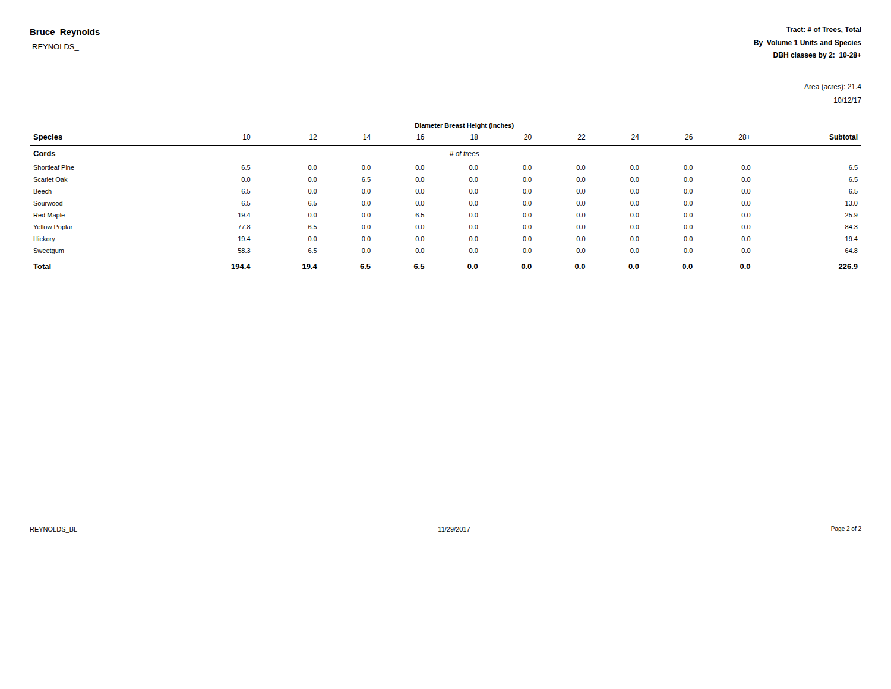Bruce Reynolds
REYNOLDS_
Tract: # of Trees, Total
By Volume 1 Units and Species
DBH classes by 2: 10-28+
Area (acres): 21.4
10/12/17
| | Diameter Breast Height (inches) | |
| --- | --- | --- |
| Species | 10 | 12 | 14 | 16 | 18 | 20 | 22 | 24 | 26 | 28+ | Subtotal |
| Cords | # of trees | |
| Shortleaf Pine | 6.5 | 0.0 | 0.0 | 0.0 | 0.0 | 0.0 | 0.0 | 0.0 | 0.0 | 0.0 | 6.5 |
| Scarlet Oak | 0.0 | 0.0 | 6.5 | 0.0 | 0.0 | 0.0 | 0.0 | 0.0 | 0.0 | 0.0 | 6.5 |
| Beech | 6.5 | 0.0 | 0.0 | 0.0 | 0.0 | 0.0 | 0.0 | 0.0 | 0.0 | 0.0 | 6.5 |
| Sourwood | 6.5 | 6.5 | 0.0 | 0.0 | 0.0 | 0.0 | 0.0 | 0.0 | 0.0 | 0.0 | 13.0 |
| Red Maple | 19.4 | 0.0 | 0.0 | 6.5 | 0.0 | 0.0 | 0.0 | 0.0 | 0.0 | 0.0 | 25.9 |
| Yellow Poplar | 77.8 | 6.5 | 0.0 | 0.0 | 0.0 | 0.0 | 0.0 | 0.0 | 0.0 | 0.0 | 84.3 |
| Hickory | 19.4 | 0.0 | 0.0 | 0.0 | 0.0 | 0.0 | 0.0 | 0.0 | 0.0 | 0.0 | 19.4 |
| Sweetgum | 58.3 | 6.5 | 0.0 | 0.0 | 0.0 | 0.0 | 0.0 | 0.0 | 0.0 | 0.0 | 64.8 |
| Total | 194.4 | 19.4 | 6.5 | 6.5 | 0.0 | 0.0 | 0.0 | 0.0 | 0.0 | 0.0 | 226.9 |
REYNOLDS_BL
11/29/2017
Page 2 of 2